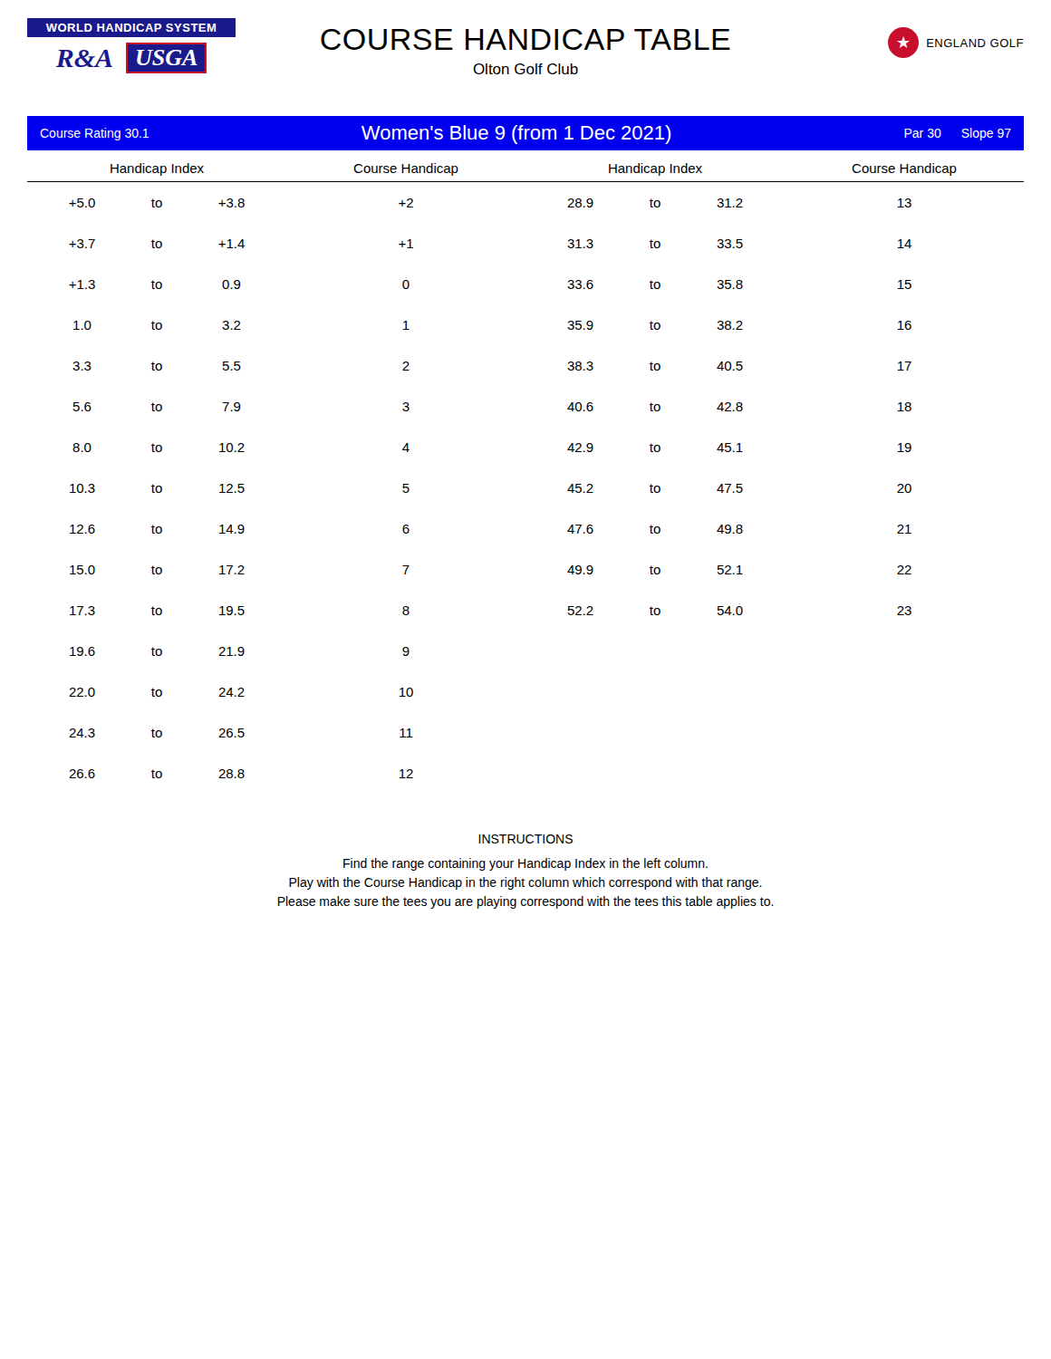WORLD HANDICAP SYSTEM
R&A USGA
COURSE HANDICAP TABLE
Olton Golf Club
★
ENGLAND GOLF
Course Rating 30.1
Women's Blue 9 (from 1 Dec 2021)
Par 30 Slope 97
| Handicap Index | Course Handicap | Handicap Index | Course Handicap |
| --- | --- | --- | --- |
| +5.0 | to | +3.8 | +2 | 28.9 | to | 31.2 | 13 |
| +3.7 | to | +1.4 | +1 | 31.3 | to | 33.5 | 14 |
| +1.3 | to | 0.9 | 0 | 33.6 | to | 35.8 | 15 |
| 1.0 | to | 3.2 | 1 | 35.9 | to | 38.2 | 16 |
| 3.3 | to | 5.5 | 2 | 38.3 | to | 40.5 | 17 |
| 5.6 | to | 7.9 | 3 | 40.6 | to | 42.8 | 18 |
| 8.0 | to | 10.2 | 4 | 42.9 | to | 45.1 | 19 |
| 10.3 | to | 12.5 | 5 | 45.2 | to | 47.5 | 20 |
| 12.6 | to | 14.9 | 6 | 47.6 | to | 49.8 | 21 |
| 15.0 | to | 17.2 | 7 | 49.9 | to | 52.1 | 22 |
| 17.3 | to | 19.5 | 8 | 52.2 | to | 54.0 | 23 |
| 19.6 | to | 21.9 | 9 | | | | |
| 22.0 | to | 24.2 | 10 | | | | |
| 24.3 | to | 26.5 | 11 | | | | |
| 26.6 | to | 28.8 | 12 | | | | |
INSTRUCTIONS
Find the range containing your Handicap Index in the left column.
Play with the Course Handicap in the right column which correspond with that range.
Please make sure the tees you are playing correspond with the tees this table applies to.